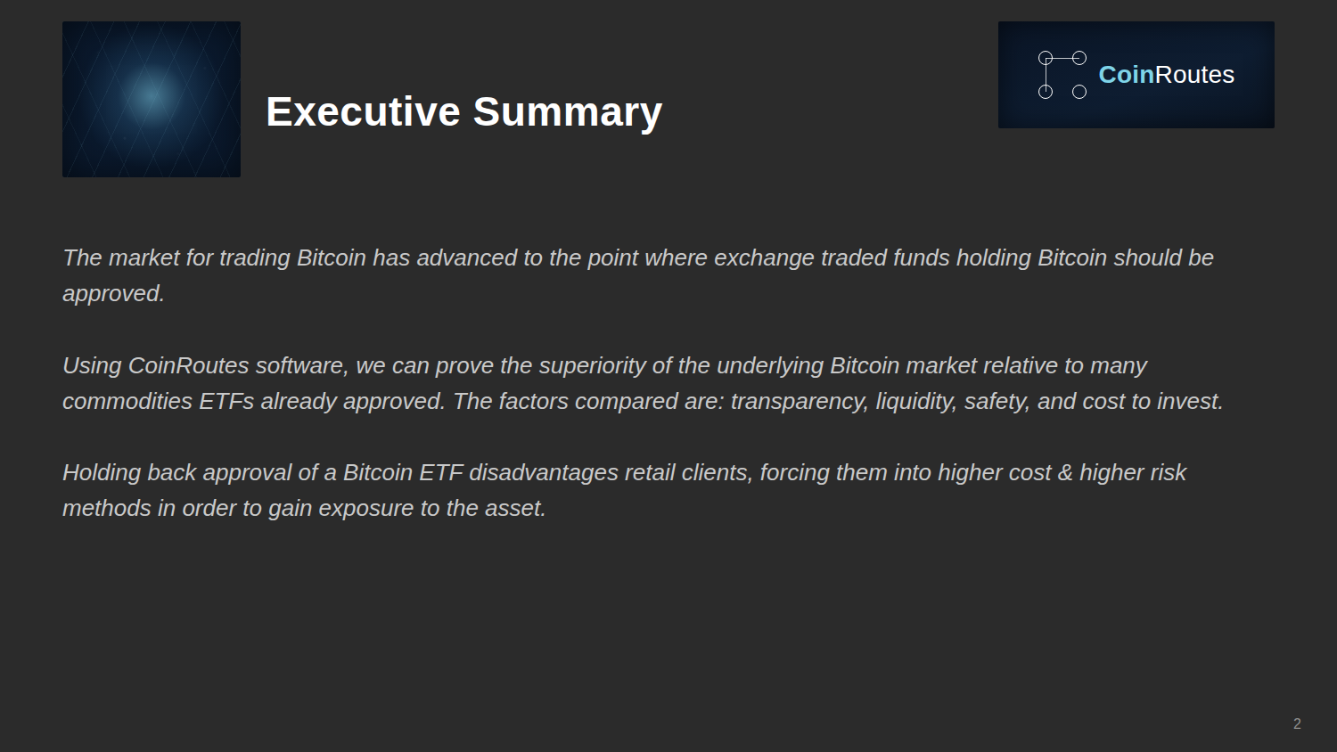Executive Summary
Coin Routes
The market for trading Bitcoin has advanced to the point where exchange traded funds holding Bitcoin should be approved.
Using CoinRoutes software, we can prove the superiority of the underlying Bitcoin market relative to many commodities ETFs already approved. The factors compared are: transparency, liquidity, safety, and cost to invest.
Holding back approval of a Bitcoin ETF disadvantages retail clients, forcing them into higher cost & higher risk methods in order to gain exposure to the asset.
2